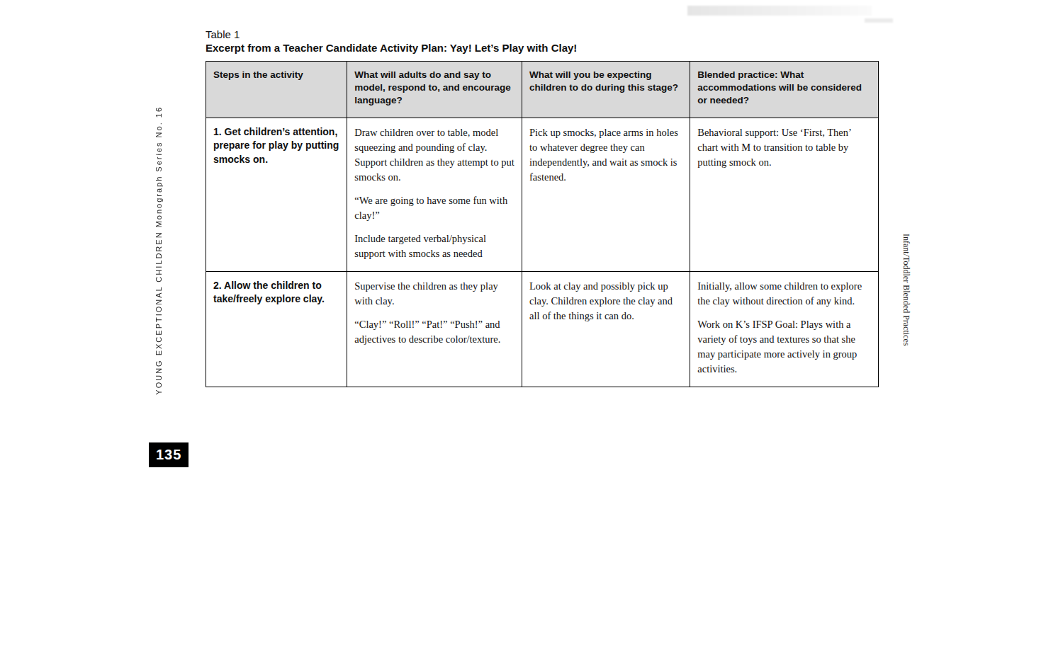YOUNG EXCEPTIONAL CHILDREN Monograph Series No. 16
135
Infant/Toddler Blended Practices
Table 1
Excerpt from a Teacher Candidate Activity Plan: Yay! Let’s Play with Clay!
| Steps in the activity | What will adults do and say to model, respond to, and encourage language? | What will you be expecting children to do during this stage? | Blended practice: What accommodations will be considered or needed? |
| --- | --- | --- | --- |
| 1. Get children’s attention, prepare for play by putting smocks on. | Draw children over to table, model squeezing and pounding of clay. Support children as they attempt to put smocks on. “We are going to have some fun with clay!” Include targeted verbal/physical support with smocks as needed | Pick up smocks, place arms in holes to whatever degree they can independently, and wait as smock is fastened. | Behavioral support: Use ‘First, Then’ chart with M to transition to table by putting smock on. |
| 2. Allow the children to take/freely explore clay. | Supervise the children as they play with clay. “Clay!” “Roll!” “Pat!” “Push!” and adjectives to describe color/texture. | Look at clay and possibly pick up clay. Children explore the clay and all of the things it can do. | Initially, allow some children to explore the clay without direction of any kind. Work on K’s IFSP Goal: Plays with a variety of toys and textures so that she may participate more actively in group activities. |